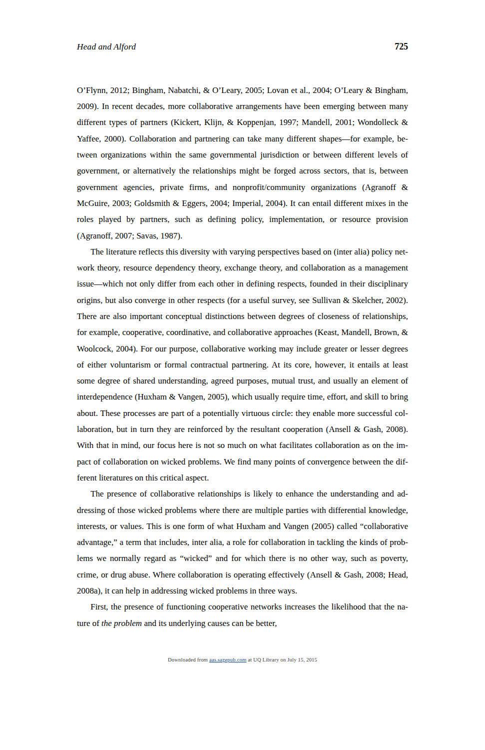Head and Alford 725
O’Flynn, 2012; Bingham, Nabatchi, & O’Leary, 2005; Lovan et al., 2004; O’Leary & Bingham, 2009). In recent decades, more collaborative arrangements have been emerging between many different types of partners (Kickert, Klijn, & Koppenjan, 1997; Mandell, 2001; Wondolleck & Yaffee, 2000). Collaboration and partnering can take many different shapes—for example, between organizations within the same governmental jurisdiction or between different levels of government, or alternatively the relationships might be forged across sectors, that is, between government agencies, private firms, and nonprofit/community organizations (Agranoff & McGuire, 2003; Goldsmith & Eggers, 2004; Imperial, 2004). It can entail different mixes in the roles played by partners, such as defining policy, implementation, or resource provision (Agranoff, 2007; Savas, 1987).
The literature reflects this diversity with varying perspectives based on (inter alia) policy network theory, resource dependency theory, exchange theory, and collaboration as a management issue—which not only differ from each other in defining respects, founded in their disciplinary origins, but also converge in other respects (for a useful survey, see Sullivan & Skelcher, 2002). There are also important conceptual distinctions between degrees of closeness of relationships, for example, cooperative, coordinative, and collaborative approaches (Keast, Mandell, Brown, & Woolcock, 2004). For our purpose, collaborative working may include greater or lesser degrees of either voluntarism or formal contractual partnering. At its core, however, it entails at least some degree of shared understanding, agreed purposes, mutual trust, and usually an element of interdependence (Huxham & Vangen, 2005), which usually require time, effort, and skill to bring about. These processes are part of a potentially virtuous circle: they enable more successful collaboration, but in turn they are reinforced by the resultant cooperation (Ansell & Gash, 2008). With that in mind, our focus here is not so much on what facilitates collaboration as on the impact of collaboration on wicked problems. We find many points of convergence between the different literatures on this critical aspect.
The presence of collaborative relationships is likely to enhance the understanding and addressing of those wicked problems where there are multiple parties with differential knowledge, interests, or values. This is one form of what Huxham and Vangen (2005) called “collaborative advantage,” a term that includes, inter alia, a role for collaboration in tackling the kinds of problems we normally regard as “wicked” and for which there is no other way, such as poverty, crime, or drug abuse. Where collaboration is operating effectively (Ansell & Gash, 2008; Head, 2008a), it can help in addressing wicked problems in three ways.
First, the presence of functioning cooperative networks increases the likelihood that the nature of the problem and its underlying causes can be better,
Downloaded from aas.sagepub.com at UQ Library on July 15, 2015